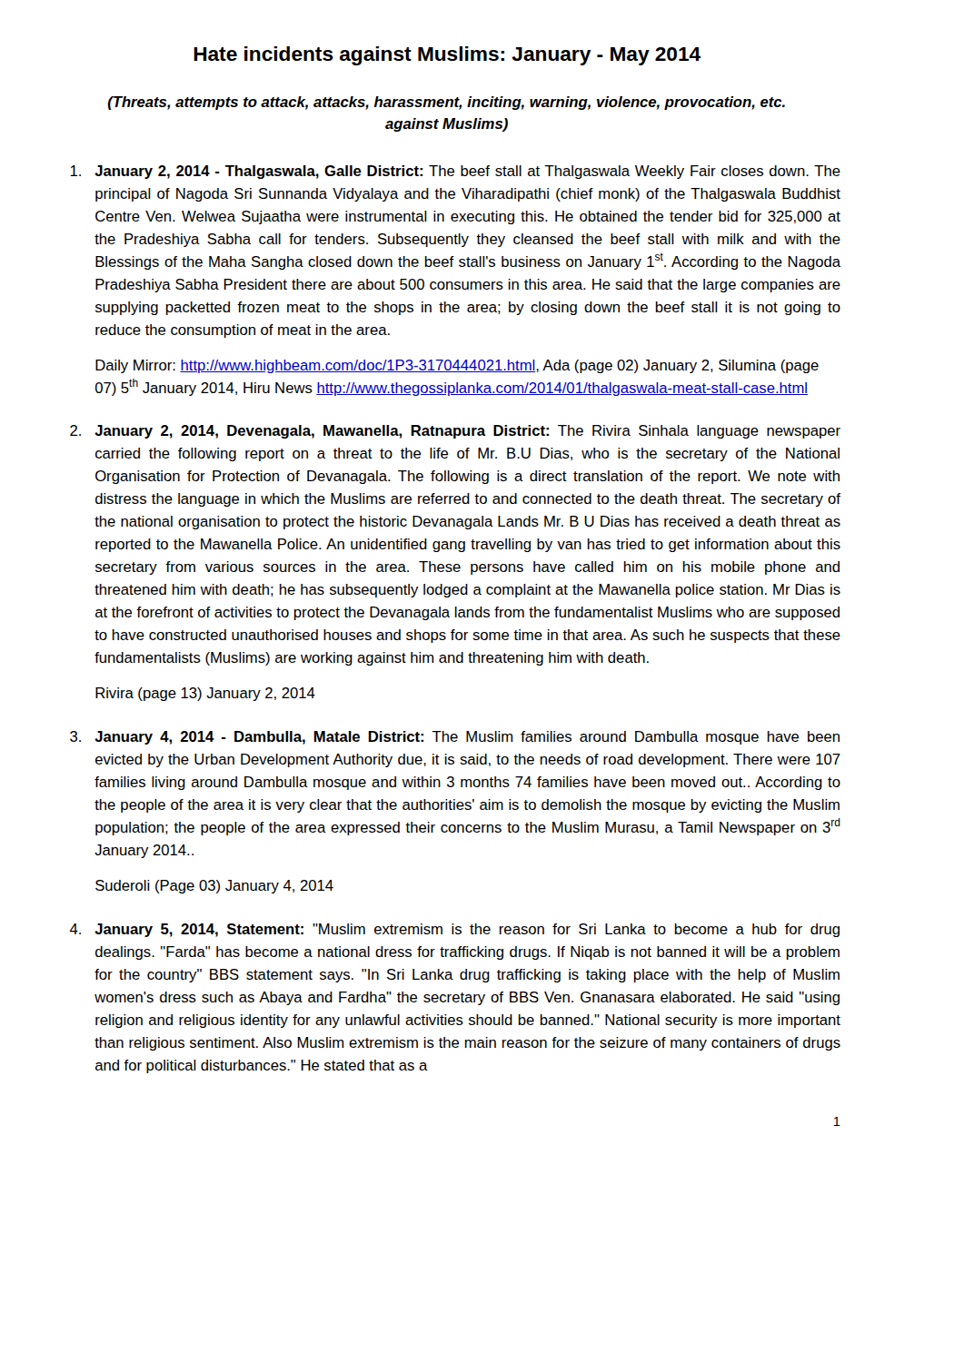Hate incidents against Muslims: January - May 2014
(Threats, attempts to attack, attacks, harassment, inciting, warning, violence, provocation, etc. against Muslims)
January 2, 2014 - Thalgaswala, Galle District: The beef stall at Thalgaswala Weekly Fair closes down. The principal of Nagoda Sri Sunnanda Vidyalaya and the Viharadipathi (chief monk) of the Thalgaswala Buddhist Centre Ven. Welwea Sujaatha were instrumental in executing this. He obtained the tender bid for 325,000 at the Pradeshiya Sabha call for tenders. Subsequently they cleansed the beef stall with milk and with the Blessings of the Maha Sangha closed down the beef stall's business on January 1st. According to the Nagoda Pradeshiya Sabha President there are about 500 consumers in this area. He said that the large companies are supplying packetted frozen meat to the shops in the area; by closing down the beef stall it is not going to reduce the consumption of meat in the area.
Daily Mirror: http://www.highbeam.com/doc/1P3-3170444021.html, Ada (page 02) January 2, Silumina (page 07) 5th January 2014, Hiru News http://www.thegossiplanka.com/2014/01/thalgaswala-meat-stall-case.html
January 2, 2014, Devenagala, Mawanella, Ratnapura District: The Rivira Sinhala language newspaper carried the following report on a threat to the life of Mr. B.U Dias, who is the secretary of the National Organisation for Protection of Devanagala. The following is a direct translation of the report. We note with distress the language in which the Muslims are referred to and connected to the death threat. The secretary of the national organisation to protect the historic Devanagala Lands Mr. B U Dias has received a death threat as reported to the Mawanella Police. An unidentified gang travelling by van has tried to get information about this secretary from various sources in the area. These persons have called him on his mobile phone and threatened him with death; he has subsequently lodged a complaint at the Mawanella police station. Mr Dias is at the forefront of activities to protect the Devanagala lands from the fundamentalist Muslims who are supposed to have constructed unauthorised houses and shops for some time in that area. As such he suspects that these fundamentalists (Muslims) are working against him and threatening him with death.
Rivira (page 13) January 2, 2014
January 4, 2014 - Dambulla, Matale District: The Muslim families around Dambulla mosque have been evicted by the Urban Development Authority due, it is said, to the needs of road development. There were 107 families living around Dambulla mosque and within 3 months 74 families have been moved out.. According to the people of the area it is very clear that the authorities' aim is to demolish the mosque by evicting the Muslim population; the people of the area expressed their concerns to the Muslim Murasu, a Tamil Newspaper on 3rd January 2014..
Suderoli (Page 03) January 4, 2014
January 5, 2014, Statement: "Muslim extremism is the reason for Sri Lanka to become a hub for drug dealings. "Farda" has become a national dress for trafficking drugs. If Niqab is not banned it will be a problem for the country" BBS statement says. "In Sri Lanka drug trafficking is taking place with the help of Muslim women's dress such as Abaya and Fardha" the secretary of BBS Ven. Gnanasara elaborated. He said "using religion and religious identity for any unlawful activities should be banned." National security is more important than religious sentiment. Also Muslim extremism is the main reason for the seizure of many containers of drugs and for political disturbances." He stated that as a
1